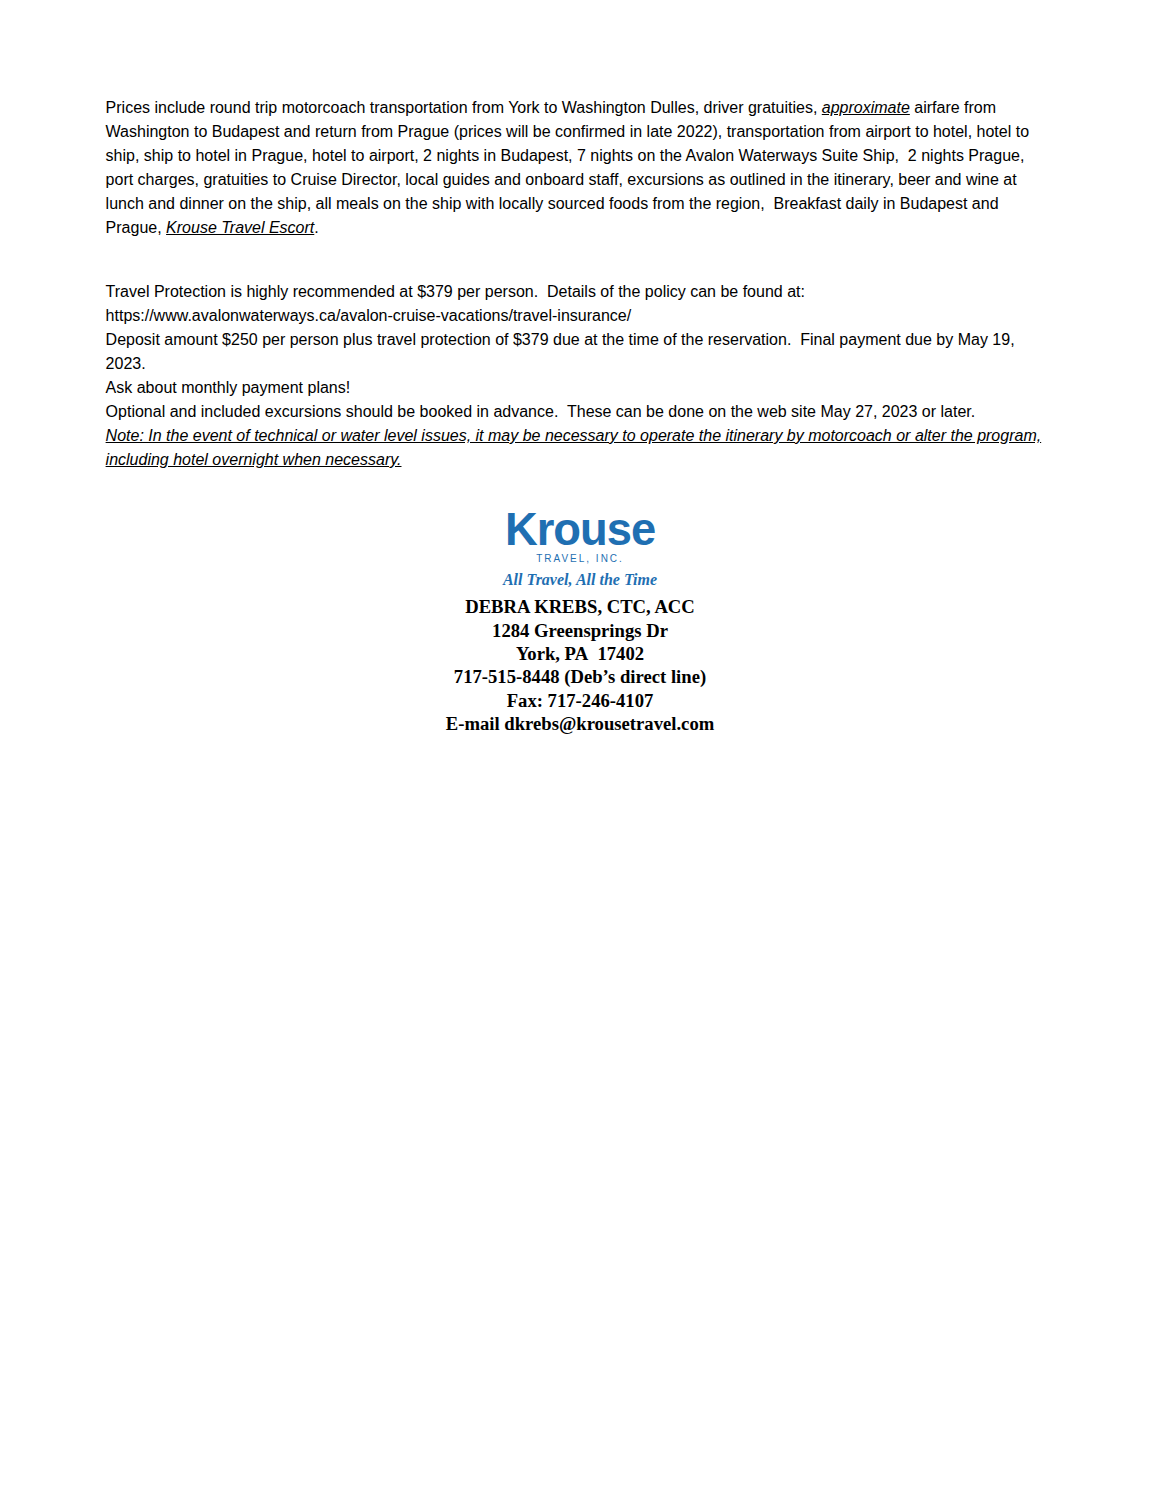Prices include round trip motorcoach transportation from York to Washington Dulles, driver gratuities, approximate airfare from Washington to Budapest and return from Prague (prices will be confirmed in late 2022), transportation from airport to hotel, hotel to ship, ship to hotel in Prague, hotel to airport, 2 nights in Budapest, 7 nights on the Avalon Waterways Suite Ship, 2 nights Prague, port charges, gratuities to Cruise Director, local guides and onboard staff, excursions as outlined in the itinerary, beer and wine at lunch and dinner on the ship, all meals on the ship with locally sourced foods from the region, Breakfast daily in Budapest and Prague, Krouse Travel Escort.
Travel Protection is highly recommended at $379 per person. Details of the policy can be found at: https://www.avalonwaterways.ca/avalon-cruise-vacations/travel-insurance/
Deposit amount $250 per person plus travel protection of $379 due at the time of the reservation. Final payment due by May 19, 2023.
Ask about monthly payment plans!
Optional and included excursions should be booked in advance. These can be done on the web site May 27, 2023 or later.
Note: In the event of technical or water level issues, it may be necessary to operate the itinerary by motorcoach or alter the program, including hotel overnight when necessary.
Krouse
TRAVEL, INC.
All Travel, All the Time
DEBRA KREBS, CTC, ACC
1284 Greensprings Dr
York, PA 17402
717-515-8448 (Deb’s direct line)
Fax: 717-246-4107
E-mail dkrebs@krousetravel.com